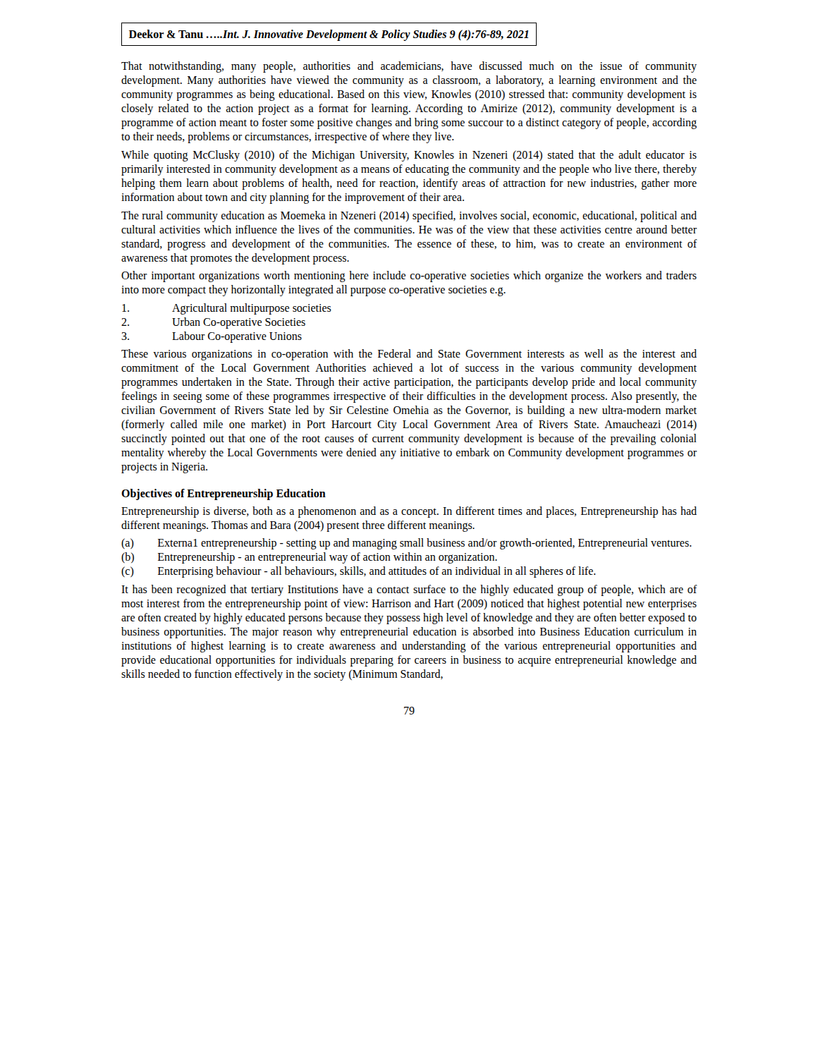Deekor & Tanu …..Int. J. Innovative Development & Policy Studies 9 (4):76-89, 2021
That notwithstanding, many people, authorities and academicians, have discussed much on the issue of community development. Many authorities have viewed the community as a classroom, a laboratory, a learning environment and the community programmes as being educational. Based on this view, Knowles (2010) stressed that: community development is closely related to the action project as a format for learning. According to Amirize (2012), community development is a programme of action meant to foster some positive changes and bring some succour to a distinct category of people, according to their needs, problems or circumstances, irrespective of where they live.
While quoting McClusky (2010) of the Michigan University, Knowles in Nzeneri (2014) stated that the adult educator is primarily interested in community development as a means of educating the community and the people who live there, thereby helping them learn about problems of health, need for reaction, identify areas of attraction for new industries, gather more information about town and city planning for the improvement of their area.
The rural community education as Moemeka in Nzeneri (2014) specified, involves social, economic, educational, political and cultural activities which influence the lives of the communities. He was of the view that these activities centre around better standard, progress and development of the communities. The essence of these, to him, was to create an environment of awareness that promotes the development process.
Other important organizations worth mentioning here include co-operative societies which organize the workers and traders into more compact they horizontally integrated all purpose co-operative societies e.g.
1. Agricultural multipurpose societies
2. Urban Co-operative Societies
3. Labour Co-operative Unions
These various organizations in co-operation with the Federal and State Government interests as well as the interest and commitment of the Local Government Authorities achieved a lot of success in the various community development programmes undertaken in the State. Through their active participation, the participants develop pride and local community feelings in seeing some of these programmes irrespective of their difficulties in the development process. Also presently, the civilian Government of Rivers State led by Sir Celestine Omehia as the Governor, is building a new ultra-modern market (formerly called mile one market) in Port Harcourt City Local Government Area of Rivers State. Amaucheazi (2014) succinctly pointed out that one of the root causes of current community development is because of the prevailing colonial mentality whereby the Local Governments were denied any initiative to embark on Community development programmes or projects in Nigeria.
Objectives of Entrepreneurship Education
Entrepreneurship is diverse, both as a phenomenon and as a concept. In different times and places, Entrepreneurship has had different meanings. Thomas and Bara (2004) present three different meanings.
(a) Externa1 entrepreneurship - setting up and managing small business and/or growth-oriented, Entrepreneurial ventures.
(b) Entrepreneurship - an entrepreneurial way of action within an organization.
(c) Enterprising behaviour - all behaviours, skills, and attitudes of an individual in all spheres of life.
It has been recognized that tertiary Institutions have a contact surface to the highly educated group of people, which are of most interest from the entrepreneurship point of view: Harrison and Hart (2009) noticed that highest potential new enterprises are often created by highly educated persons because they possess high level of knowledge and they are often better exposed to business opportunities. The major reason why entrepreneurial education is absorbed into Business Education curriculum in institutions of highest learning is to create awareness and understanding of the various entrepreneurial opportunities and provide educational opportunities for individuals preparing for careers in business to acquire entrepreneurial knowledge and skills needed to function effectively in the society (Minimum Standard,
79